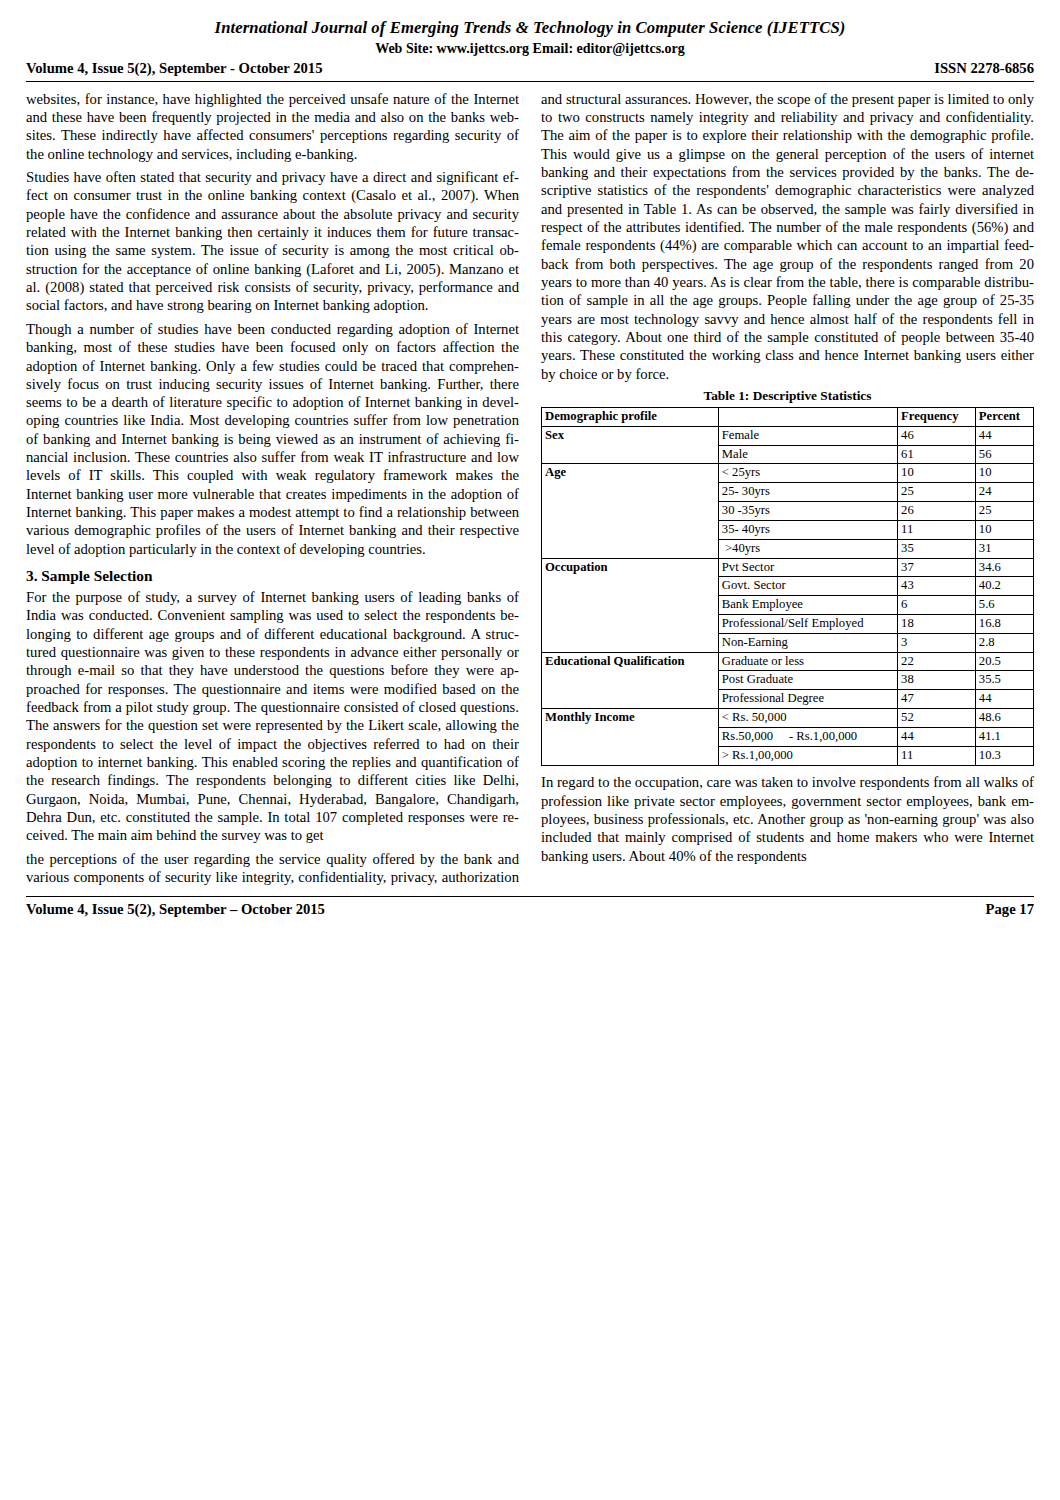International Journal of Emerging Trends & Technology in Computer Science (IJETTCS)
Web Site: www.ijettcs.org Email: editor@ijettcs.org
Volume 4, Issue 5(2), September - October 2015 ISSN 2278-6856
websites, for instance, have highlighted the perceived unsafe nature of the Internet and these have been frequently projected in the media and also on the banks websites. These indirectly have affected consumers' perceptions regarding security of the online technology and services, including e-banking.
Studies have often stated that security and privacy have a direct and significant effect on consumer trust in the online banking context (Casalo et al., 2007). When people have the confidence and assurance about the absolute privacy and security related with the Internet banking then certainly it induces them for future transaction using the same system. The issue of security is among the most critical obstruction for the acceptance of online banking (Laforet and Li, 2005). Manzano et al. (2008) stated that perceived risk consists of security, privacy, performance and social factors, and have strong bearing on Internet banking adoption.
Though a number of studies have been conducted regarding adoption of Internet banking, most of these studies have been focused only on factors affection the adoption of Internet banking. Only a few studies could be traced that comprehensively focus on trust inducing security issues of Internet banking. Further, there seems to be a dearth of literature specific to adoption of Internet banking in developing countries like India. Most developing countries suffer from low penetration of banking and Internet banking is being viewed as an instrument of achieving financial inclusion. These countries also suffer from weak IT infrastructure and low levels of IT skills. This coupled with weak regulatory framework makes the Internet banking user more vulnerable that creates impediments in the adoption of Internet banking. This paper makes a modest attempt to find a relationship between various demographic profiles of the users of Internet banking and their respective level of adoption particularly in the context of developing countries.
3. Sample Selection
For the purpose of study, a survey of Internet banking users of leading banks of India was conducted. Convenient sampling was used to select the respondents belonging to different age groups and of different educational background. A structured questionnaire was given to these respondents in advance either personally or through e-mail so that they have understood the questions before they were approached for responses. The questionnaire and items were modified based on the feedback from a pilot study group. The questionnaire consisted of closed questions. The answers for the question set were represented by the Likert scale, allowing the respondents to select the level of impact the objectives referred to had on their adoption to internet banking. This enabled scoring the replies and quantification of the research findings. The respondents belonging to different cities like Delhi, Gurgaon, Noida, Mumbai, Pune, Chennai, Hyderabad, Bangalore, Chandigarh, Dehra Dun, etc. constituted the sample. In total 107 completed responses were received. The main aim behind the survey was to get
the perceptions of the user regarding the service quality offered by the bank and various components of security like integrity, confidentiality, privacy, authorization and structural assurances. However, the scope of the present paper is limited to only to two constructs namely integrity and reliability and privacy and confidentiality. The aim of the paper is to explore their relationship with the demographic profile. This would give us a glimpse on the general perception of the users of internet banking and their expectations from the services provided by the banks. The descriptive statistics of the respondents' demographic characteristics were analyzed and presented in Table 1. As can be observed, the sample was fairly diversified in respect of the attributes identified. The number of the male respondents (56%) and female respondents (44%) are comparable which can account to an impartial feedback from both perspectives. The age group of the respondents ranged from 20 years to more than 40 years. As is clear from the table, there is comparable distribution of sample in all the age groups. People falling under the age group of 25-35 years are most technology savvy and hence almost half of the respondents fell in this category. About one third of the sample constituted of people between 35-40 years. These constituted the working class and hence Internet banking users either by choice or by force.
Table 1: Descriptive Statistics
| Demographic profile | | Frequency | Percent |
| --- | --- | --- | --- |
| Sex | Female | 46 | 44 |
| Male | 61 | 56 |
| Age | < 25yrs | 10 | 10 |
| 25- 30yrs | 25 | 24 |
| 30 -35yrs | 26 | 25 |
| 35- 40yrs | 11 | 10 |
| >40yrs | 35 | 31 |
| Occupation | Pvt Sector | 37 | 34.6 |
| Govt. Sector | 43 | 40.2 |
| Bank Employee | 6 | 5.6 |
| Professional/Self Employed | 18 | 16.8 |
| Non-Earning | 3 | 2.8 |
| Educational Qualification | Graduate or less | 22 | 20.5 |
| Post Graduate | 38 | 35.5 |
| Professional Degree | 47 | 44 |
| Monthly Income | < Rs. 50,000 | 52 | 48.6 |
| Rs.50,000 - Rs.1,00,000 | 44 | 41.1 |
| > Rs.1,00,000 | 11 | 10.3 |
In regard to the occupation, care was taken to involve respondents from all walks of profession like private sector employees, government sector employees, bank employees, business professionals, etc. Another group as 'non-earning group' was also included that mainly comprised of students and home makers who were Internet banking users. About 40% of the respondents
Volume 4, Issue 5(2), September – October 2015 Page 17